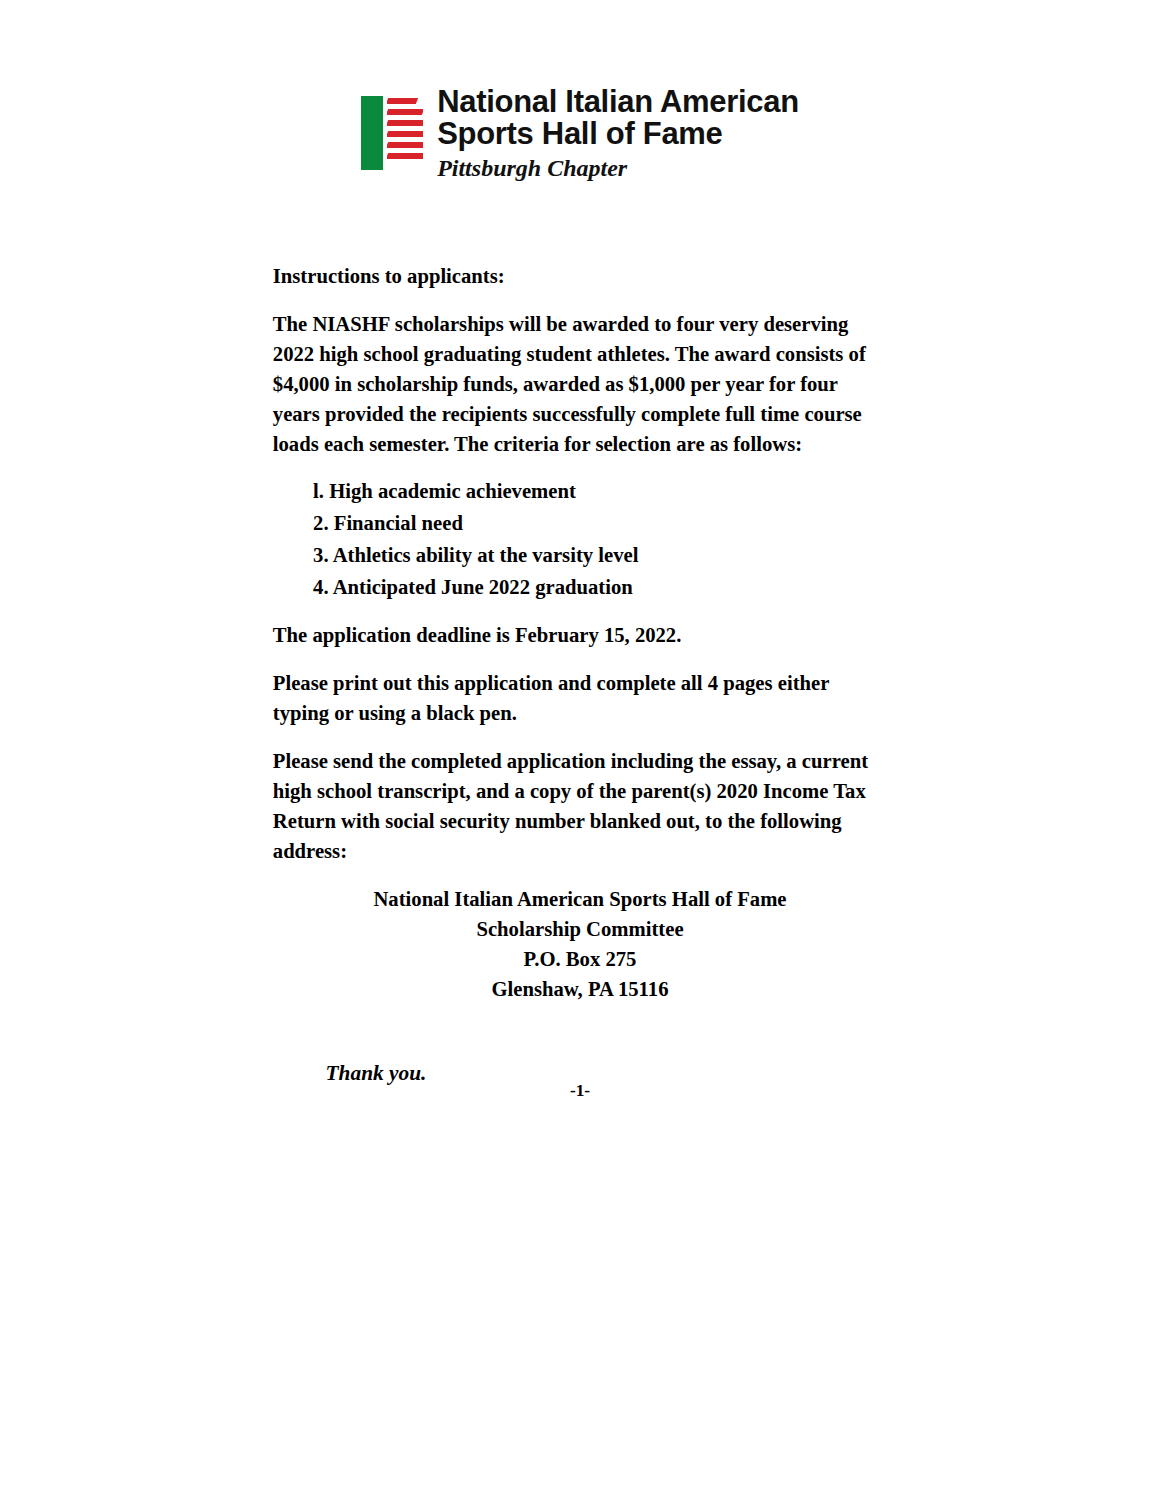National Italian American Sports Hall of Fame Pittsburgh Chapter
Instructions to applicants:
The NIASHF scholarships will be awarded to four very deserving 2022 high school graduating student athletes. The award consists of $4,000 in scholarship funds, awarded as $1,000 per year for four years provided the recipients successfully complete full time course loads each semester. The criteria for selection are as follows:
l. High academic achievement
2. Financial need
3. Athletics ability at the varsity level
4. Anticipated June 2022 graduation
The application deadline is February 15, 2022.
Please print out this application and complete all 4 pages either typing or using a black pen.
Please send the completed application including the essay, a current high school transcript, and a copy of the parent(s) 2020 Income Tax Return with social security number blanked out, to the following address:
National Italian American Sports Hall of Fame
Scholarship Committee
P.O. Box 275
Glenshaw, PA 15116
Thank you.
-1-